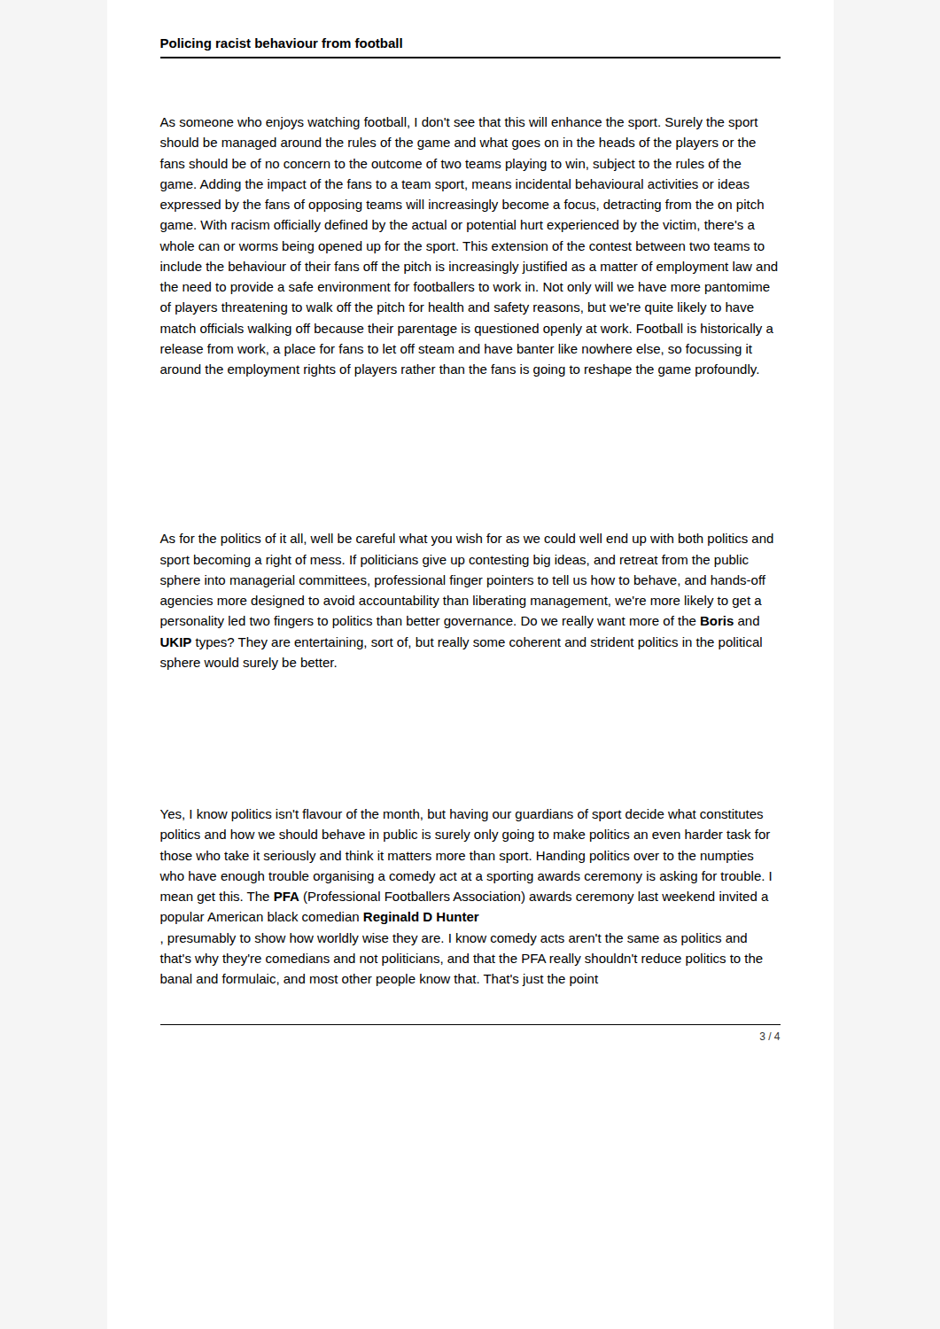Policing racist behaviour from football
As someone who enjoys watching football, I don't see that this will enhance the sport. Surely the sport should be managed around the rules of the game and what goes on in the heads of the players or the fans should be of no concern to the outcome of two teams playing to win, subject to the rules of the game. Adding the impact of the fans to a team sport, means incidental behavioural activities or ideas expressed by the fans of opposing teams will increasingly become a focus, detracting from the on pitch game. With racism officially defined by the actual or potential hurt experienced by the victim, there's a whole can or worms being opened up for the sport. This extension of the contest between two teams to include the behaviour of their fans off the pitch is increasingly justified as a matter of employment law and the need to provide a safe environment for footballers to work in. Not only will we have more pantomime of players threatening to walk off the pitch for health and safety reasons, but we're quite likely to have match officials walking off because their parentage is questioned openly at work. Football is historically a release from work, a place for fans to let off steam and have banter like nowhere else, so focussing it around the employment rights of players rather than the fans is going to reshape the game profoundly.
As for the politics of it all, well be careful what you wish for as we could well end up with both politics and sport becoming a right of mess. If politicians give up contesting big ideas, and retreat from the public sphere into managerial committees, professional finger pointers to tell us how to behave, and hands-off agencies more designed to avoid accountability than liberating management, we're more likely to get a personality led two fingers to politics than better governance. Do we really want more of the Boris and UKIP types? They are entertaining, sort of, but really some coherent and strident politics in the political sphere would surely be better.
Yes, I know politics isn't flavour of the month, but having our guardians of sport decide what constitutes politics and how we should behave in public is surely only going to make politics an even harder task for those who take it seriously and think it matters more than sport. Handing politics over to the numpties who have enough trouble organising a comedy act at a sporting awards ceremony is asking for trouble. I mean get this. The PFA (Professional Footballers Association) awards ceremony last weekend invited a popular American black comedian Reginald D Hunter
, presumably to show how worldly wise they are. I know comedy acts aren't the same as politics and that's why they're comedians and not politicians, and that the PFA really shouldn't reduce politics to the banal and formulaic, and most other people know that. That's just the point
3 / 4